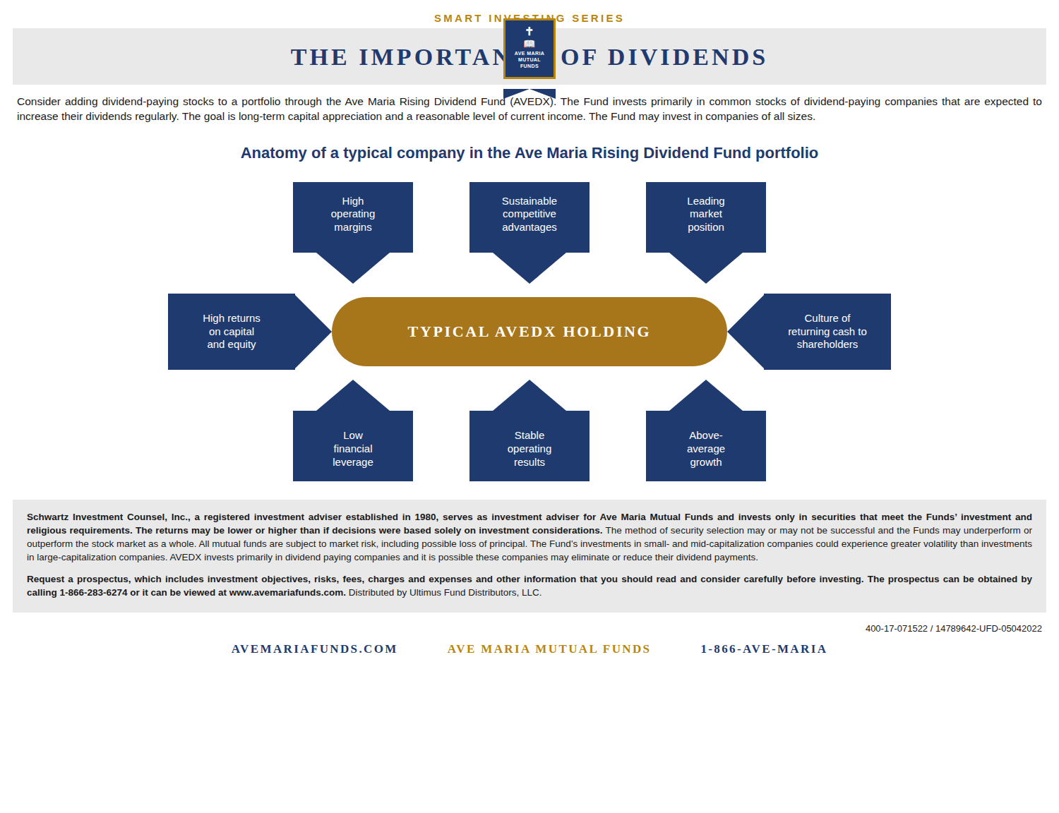Smart Investing Series
✝ 📖 AVE MARIA
MUTUAL
FUNDS
The Importance of Dividends
Consider adding dividend-paying stocks to a portfolio through the Ave Maria Rising Dividend Fund (AVEDX). The Fund invests primarily in common stocks of dividend-paying companies that are expected to increase their dividends regularly. The goal is long-term capital appreciation and a reasonable level of current income. The Fund may invest in companies of all sizes.
Anatomy of a typical company in the Ave Maria Rising Dividend Fund portfolio
High
operating
margins
Sustainable
competitive
advantages
Leading
market
position
High returns
on capital
and equity
Typical AVEDX Holding
Culture of
returning cash to
shareholders
Low
financial
leverage
Stable
operating
results
Above-
average
growth
Schwartz Investment Counsel, Inc., a registered investment adviser established in 1980, serves as investment adviser for Ave Maria Mutual Funds and invests only in securities that meet the Funds’ investment and religious requirements. The returns may be lower or higher than if decisions were based solely on investment considerations. The method of security selection may or may not be successful and the Funds may underperform or outperform the stock market as a whole. All mutual funds are subject to market risk, including possible loss of principal. The Fund’s investments in small- and mid-capitalization companies could experience greater volatility than investments in large-capitalization companies. AVEDX invests primarily in dividend paying companies and it is possible these companies may eliminate or reduce their dividend payments.
Request a prospectus, which includes investment objectives, risks, fees, charges and expenses and other information that you should read and consider carefully before investing. The prospectus can be obtained by calling 1-866-283-6274 or it can be viewed at www.avemariafunds.com. Distributed by Ultimus Fund Distributors, LLC.
400-17-071522 / 14789642-UFD-05042022
avemariafunds.com Ave Maria Mutual Funds 1-866-AVE-MARIA